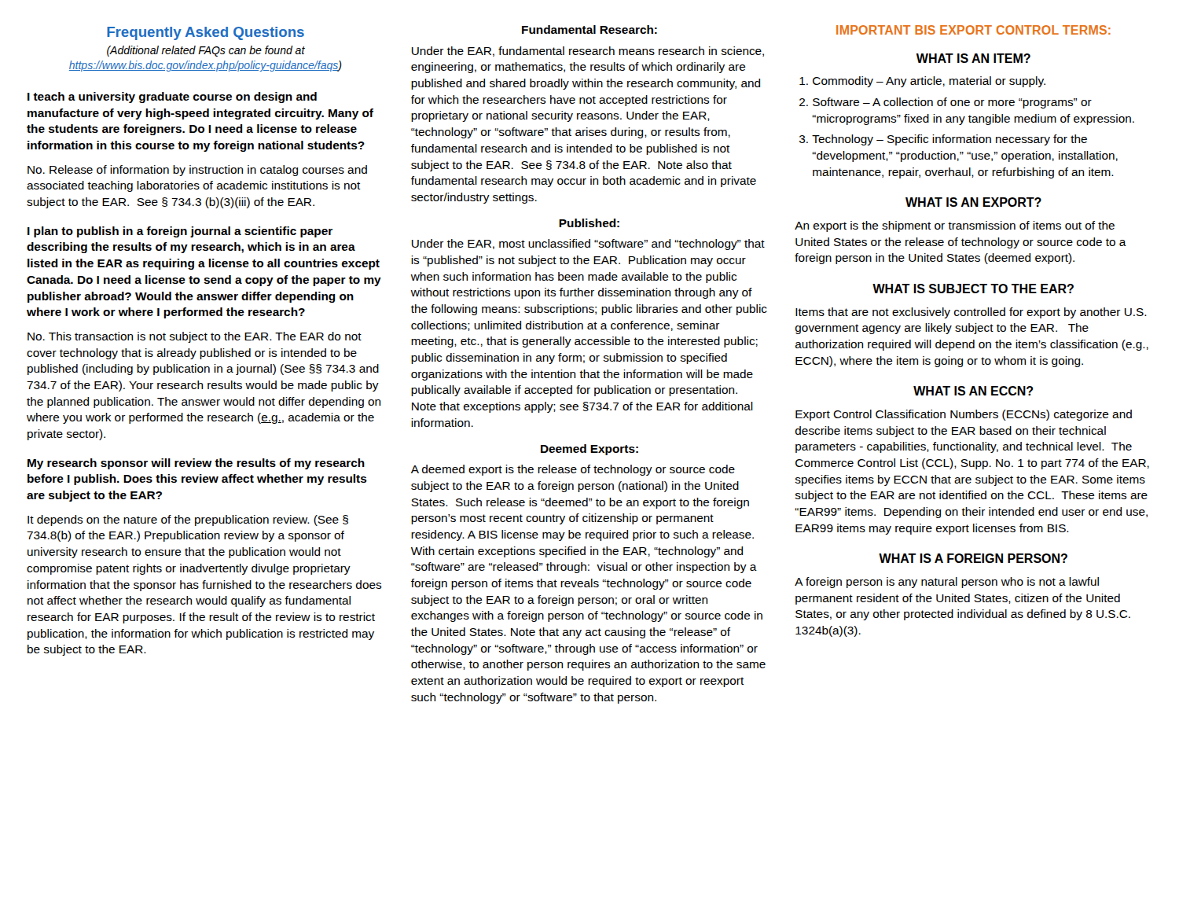Frequently Asked Questions
(Additional related FAQs can be found at
https://www.bis.doc.gov/index.php/policy-guidance/faqs)
I teach a university graduate course on design and manufacture of very high-speed integrated circuitry. Many of the students are foreigners. Do I need a license to release information in this course to my foreign national students?
No. Release of information by instruction in catalog courses and associated teaching laboratories of academic institutions is not subject to the EAR. See § 734.3 (b)(3)(iii) of the EAR.
I plan to publish in a foreign journal a scientific paper describing the results of my research, which is in an area listed in the EAR as requiring a license to all countries except Canada. Do I need a license to send a copy of the paper to my publisher abroad? Would the answer differ depending on where I work or where I performed the research?
No. This transaction is not subject to the EAR. The EAR do not cover technology that is already published or is intended to be published (including by publication in a journal) (See §§ 734.3 and 734.7 of the EAR). Your research results would be made public by the planned publication. The answer would not differ depending on where you work or performed the research (e.g., academia or the private sector).
My research sponsor will review the results of my research before I publish. Does this review affect whether my results are subject to the EAR?
It depends on the nature of the prepublication review. (See § 734.8(b) of the EAR.) Prepublication review by a sponsor of university research to ensure that the publication would not compromise patent rights or inadvertently divulge proprietary information that the sponsor has furnished to the researchers does not affect whether the research would qualify as fundamental research for EAR purposes. If the result of the review is to restrict publication, the information for which publication is restricted may be subject to the EAR.
Fundamental Research:
Under the EAR, fundamental research means research in science, engineering, or mathematics, the results of which ordinarily are published and shared broadly within the research community, and for which the researchers have not accepted restrictions for proprietary or national security reasons. Under the EAR, “technology” or “software” that arises during, or results from, fundamental research and is intended to be published is not subject to the EAR. See § 734.8 of the EAR. Note also that fundamental research may occur in both academic and in private sector/industry settings.
Published:
Under the EAR, most unclassified “software” and “technology” that is “published” is not subject to the EAR. Publication may occur when such information has been made available to the public without restrictions upon its further dissemination through any of the following means: subscriptions; public libraries and other public collections; unlimited distribution at a conference, seminar meeting, etc., that is generally accessible to the interested public; public dissemination in any form; or submission to specified organizations with the intention that the information will be made publically available if accepted for publication or presentation. Note that exceptions apply; see §734.7 of the EAR for additional information.
Deemed Exports:
A deemed export is the release of technology or source code subject to the EAR to a foreign person (national) in the United States. Such release is “deemed” to be an export to the foreign person’s most recent country of citizenship or permanent residency. A BIS license may be required prior to such a release. With certain exceptions specified in the EAR, “technology” and “software” are “released” through: visual or other inspection by a foreign person of items that reveals “technology” or source code subject to the EAR to a foreign person; or oral or written exchanges with a foreign person of “technology” or source code in the United States. Note that any act causing the “release” of “technology” or “software,” through use of “access information” or otherwise, to another person requires an authorization to the same extent an authorization would be required to export or reexport such “technology” or “software” to that person.
IMPORTANT BIS EXPORT CONTROL TERMS:
WHAT IS AN ITEM?
Commodity – Any article, material or supply.
Software – A collection of one or more “programs” or “microprograms” fixed in any tangible medium of expression.
Technology – Specific information necessary for the “development,” “production,” “use,” operation, installation, maintenance, repair, overhaul, or refurbishing of an item.
WHAT IS AN EXPORT?
An export is the shipment or transmission of items out of the United States or the release of technology or source code to a foreign person in the United States (deemed export).
WHAT IS SUBJECT TO THE EAR?
Items that are not exclusively controlled for export by another U.S. government agency are likely subject to the EAR. The authorization required will depend on the item’s classification (e.g., ECCN), where the item is going or to whom it is going.
WHAT IS AN ECCN?
Export Control Classification Numbers (ECCNs) categorize and describe items subject to the EAR based on their technical parameters - capabilities, functionality, and technical level. The Commerce Control List (CCL), Supp. No. 1 to part 774 of the EAR, specifies items by ECCN that are subject to the EAR. Some items subject to the EAR are not identified on the CCL. These items are “EAR99” items. Depending on their intended end user or end use, EAR99 items may require export licenses from BIS.
WHAT IS A FOREIGN PERSON?
A foreign person is any natural person who is not a lawful permanent resident of the United States, citizen of the United States, or any other protected individual as defined by 8 U.S.C. 1324b(a)(3).